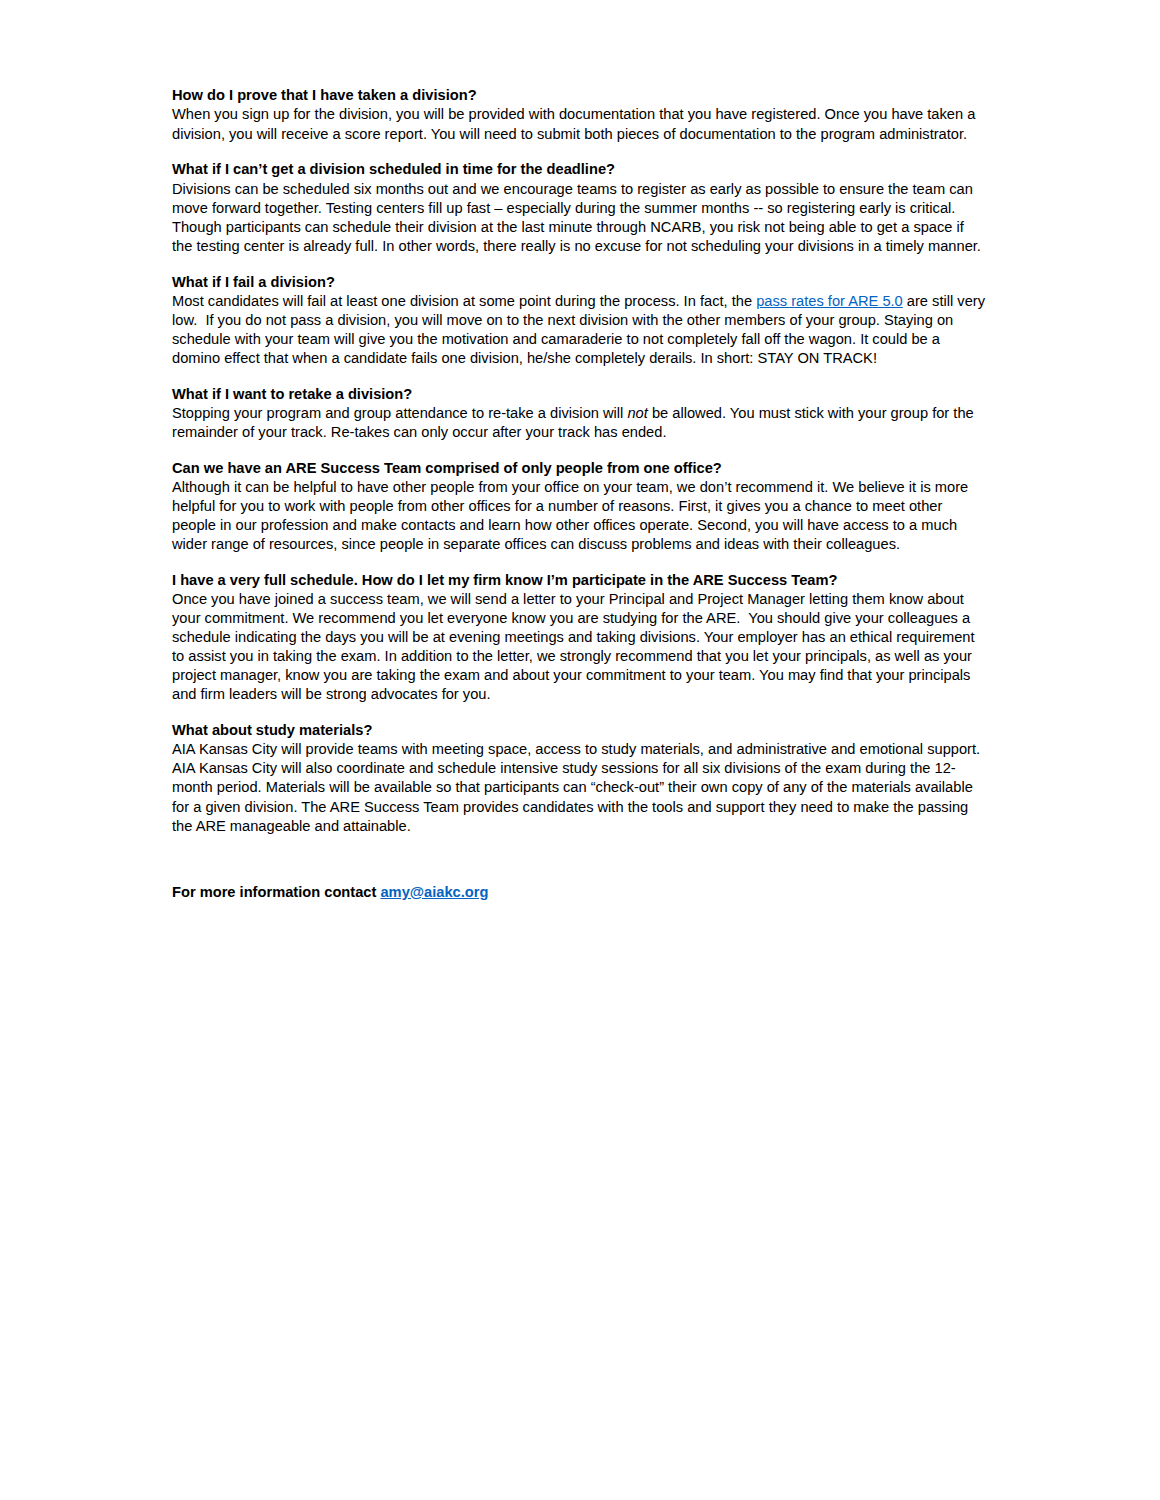How do I prove that I have taken a division?
When you sign up for the division, you will be provided with documentation that you have registered. Once you have taken a division, you will receive a score report. You will need to submit both pieces of documentation to the program administrator.
What if I can’t get a division scheduled in time for the deadline?
Divisions can be scheduled six months out and we encourage teams to register as early as possible to ensure the team can move forward together. Testing centers fill up fast – especially during the summer months -- so registering early is critical. Though participants can schedule their division at the last minute through NCARB, you risk not being able to get a space if the testing center is already full. In other words, there really is no excuse for not scheduling your divisions in a timely manner.
What if I fail a division?
Most candidates will fail at least one division at some point during the process. In fact, the pass rates for ARE 5.0 are still very low. If you do not pass a division, you will move on to the next division with the other members of your group. Staying on schedule with your team will give you the motivation and camaraderie to not completely fall off the wagon. It could be a domino effect that when a candidate fails one division, he/she completely derails. In short: STAY ON TRACK!
What if I want to retake a division?
Stopping your program and group attendance to re-take a division will not be allowed. You must stick with your group for the remainder of your track. Re-takes can only occur after your track has ended.
Can we have an ARE Success Team comprised of only people from one office?
Although it can be helpful to have other people from your office on your team, we don’t recommend it. We believe it is more helpful for you to work with people from other offices for a number of reasons. First, it gives you a chance to meet other people in our profession and make contacts and learn how other offices operate. Second, you will have access to a much wider range of resources, since people in separate offices can discuss problems and ideas with their colleagues.
I have a very full schedule. How do I let my firm know I’m participate in the ARE Success Team?
Once you have joined a success team, we will send a letter to your Principal and Project Manager letting them know about your commitment. We recommend you let everyone know you are studying for the ARE. You should give your colleagues a schedule indicating the days you will be at evening meetings and taking divisions. Your employer has an ethical requirement to assist you in taking the exam. In addition to the letter, we strongly recommend that you let your principals, as well as your project manager, know you are taking the exam and about your commitment to your team. You may find that your principals and firm leaders will be strong advocates for you.
What about study materials?
AIA Kansas City will provide teams with meeting space, access to study materials, and administrative and emotional support. AIA Kansas City will also coordinate and schedule intensive study sessions for all six divisions of the exam during the 12-month period. Materials will be available so that participants can “check-out” their own copy of any of the materials available for a given division. The ARE Success Team provides candidates with the tools and support they need to make the passing the ARE manageable and attainable.
For more information contact amy@aiakc.org